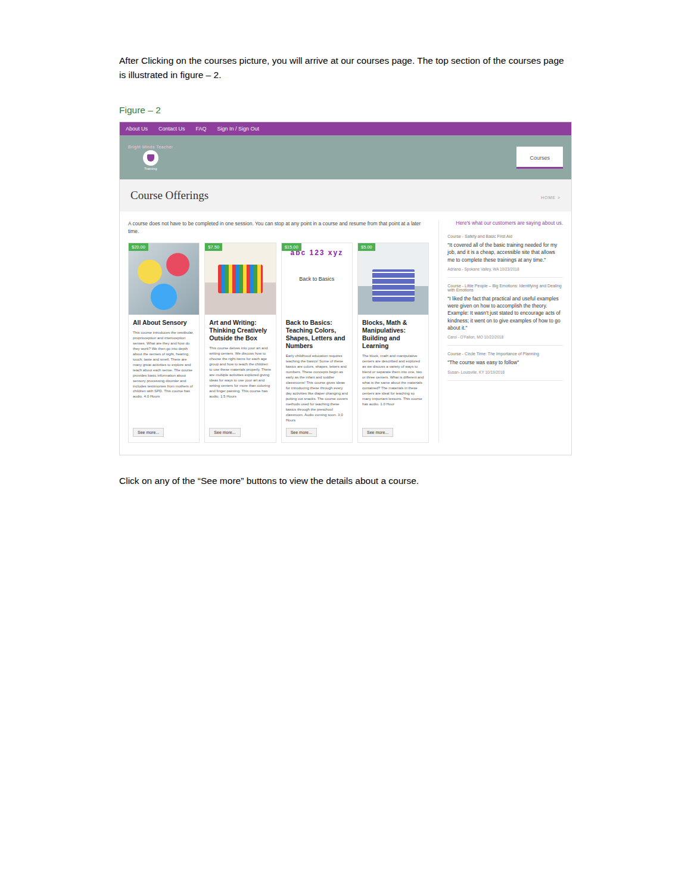After Clicking on the courses picture, you will arrive at our courses page. The top section of the courses page is illustrated in figure – 2.
Figure – 2
About Us Contact Us FAQ Sign In / Sign Out
Bright Minds Teacher
Training
Courses
Course Offerings
HOME >
A course does not have to be completed in one session. You can stop at any point in a course and resume from that point at a later time.
$20.00
All About Sensory
This course introduces the vestibular, proprioception and interoception senses. What are they and how do they work? We then go into depth about the senses of sight, hearing, touch, taste and smell. There are many great activities to explore and teach about each sense. The course provides basic information about sensory processing disorder and includes testimonies from mothers of children with SPD. This course has audio. 4.0 Hours
See more...
$7.50
Art and Writing: Thinking Creatively Outside the Box
This course delves into your art and writing centers. We discuss how to choose the right items for each age group and how to teach the children to use these materials properly. There are multiple activities explored giving ideas for ways to use your art and writing centers for more than coloring and finger painting. This course has audio. 1.5 Hours
See more...
$15.00
Back to Basics: Teaching Colors, Shapes, Letters and Numbers
Early childhood education requires teaching the basics! Some of these basics are colors, shapes, letters and numbers. These concepts begin as early as the infant and toddler classrooms! This course gives ideas for introducing these through every day activities like diaper changing and putting out snacks. The course covers methods used for teaching these basics through the preschool classroom. Audio coming soon. 3.0 Hours
See more...
$5.00
Blocks, Math & Manipulatives: Building and Learning
The block, math and manipulative centers are described and explored as we discuss a variety of ways to blend or separate them into one, two or three centers. What is different and what is the same about the materials contained? The materials in these centers are ideal for teaching so many important lessons. This course has audio. 1.0 Hour
See more...
Here's what our customers are saying about us.
Course - Safety and Basic First Aid
"It covered all of the basic training needed for my job, and it is a cheap, accessible site that allows me to complete these trainings at any time."
Adriana - Spokane Valley, WA 10/23/2018
Course - Little People – Big Emotions: Identifying and Dealing with Emotions
"I liked the fact that practical and useful examples were given on how to accomplish the theory. Example: It wasn't just stated to encourage acts of kindness; it went on to give examples of how to go about it."
Carol - O'Fallon, MO 10/22/2018
Course - Circle Time: The Importance of Planning
"The course was easy to follow"
Susan- Louisville, KY 10/19/2018
Click on any of the “See more” buttons to view the details about a course.